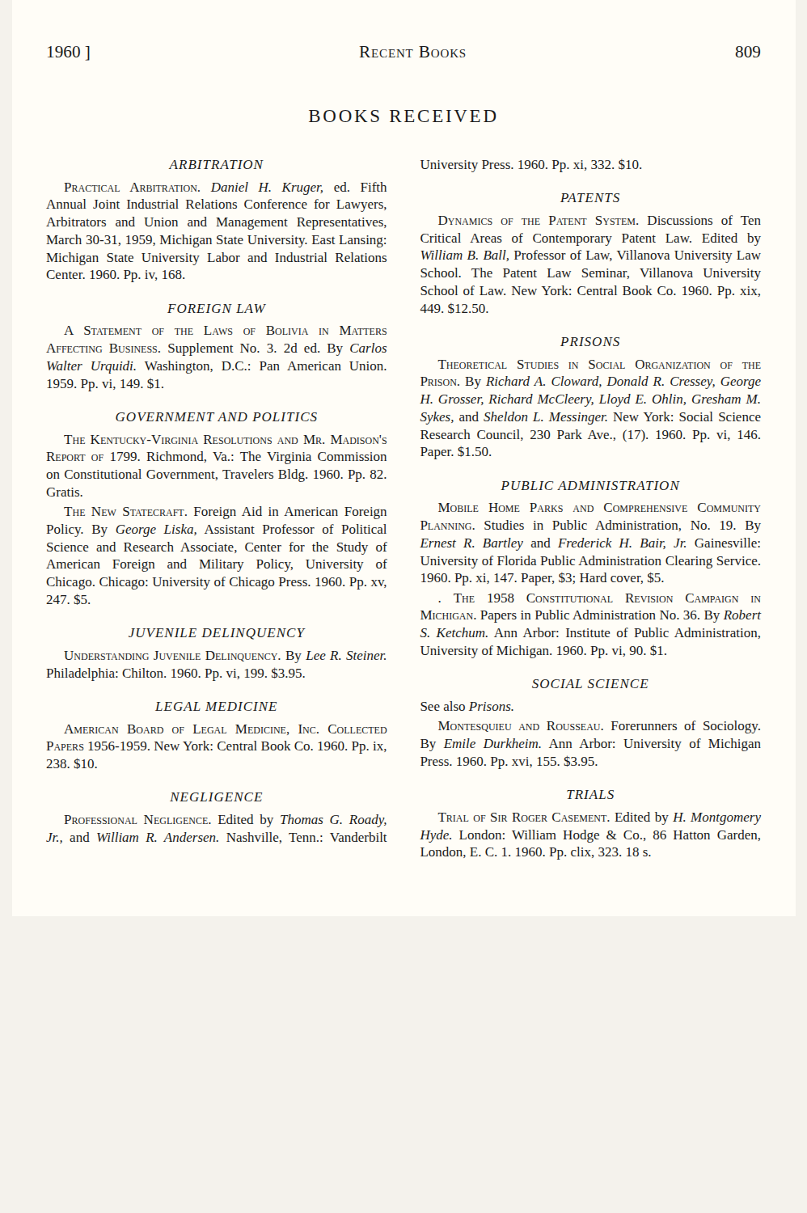1960 ] Recent Books 809
BOOKS RECEIVED
ARBITRATION
Practical Arbitration. Daniel H. Kruger, ed. Fifth Annual Joint Industrial Relations Conference for Lawyers, Arbitrators and Union and Management Representatives, March 30-31, 1959, Michigan State University. East Lansing: Michigan State University Labor and Industrial Relations Center. 1960. Pp. iv, 168.
FOREIGN LAW
A Statement of the Laws of Bolivia in Matters Affecting Business. Supplement No. 3. 2d ed. By Carlos Walter Urquidi. Washington, D.C.: Pan American Union. 1959. Pp. vi, 149. $1.
GOVERNMENT AND POLITICS
The Kentucky-Virginia Resolutions and Mr. Madison's Report of 1799. Richmond, Va.: The Virginia Commission on Constitutional Government, Travelers Bldg. 1960. Pp. 82. Gratis.
The New Statecraft. Foreign Aid in American Foreign Policy. By George Liska, Assistant Professor of Political Science and Research Associate, Center for the Study of American Foreign and Military Policy, University of Chicago. Chicago: University of Chicago Press. 1960. Pp. xv, 247. $5.
JUVENILE DELINQUENCY
Understanding Juvenile Delinquency. By Lee R. Steiner. Philadelphia: Chilton. 1960. Pp. vi, 199. $3.95.
LEGAL MEDICINE
American Board of Legal Medicine, Inc. Collected Papers 1956-1959. New York: Central Book Co. 1960. Pp. ix, 238. $10.
NEGLIGENCE
Professional Negligence. Edited by Thomas G. Roady, Jr., and William R. Andersen. Nashville, Tenn.: Vanderbilt University Press. 1960. Pp. xi, 332. $10.
PATENTS
Dynamics of the Patent System. Discussions of Ten Critical Areas of Contemporary Patent Law. Edited by William B. Ball, Professor of Law, Villanova University Law School. The Patent Law Seminar, Villanova University School of Law. New York: Central Book Co. 1960. Pp. xix, 449. $12.50.
PRISONS
Theoretical Studies in Social Organization of the Prison. By Richard A. Cloward, Donald R. Cressey, George H. Grosser, Richard McCleery, Lloyd E. Ohlin, Gresham M. Sykes, and Sheldon L. Messinger. New York: Social Science Research Council, 230 Park Ave., (17). 1960. Pp. vi, 146. Paper. $1.50.
PUBLIC ADMINISTRATION
Mobile Home Parks and Comprehensive Community Planning. Studies in Public Administration, No. 19. By Ernest R. Bartley and Frederick H. Bair, Jr. Gainesville: University of Florida Public Administration Clearing Service. 1960. Pp. xi, 147. Paper, $3; Hard cover, $5.
. The 1958 Constitutional Revision Campaign in Michigan. Papers in Public Administration No. 36. By Robert S. Ketchum. Ann Arbor: Institute of Public Administration, University of Michigan. 1960. Pp. vi, 90. $1.
SOCIAL SCIENCE
See also Prisons.
Montesquieu and Rousseau. Forerunners of Sociology. By Emile Durkheim. Ann Arbor: University of Michigan Press. 1960. Pp. xvi, 155. $3.95.
TRIALS
Trial of Sir Roger Casement. Edited by H. Montgomery Hyde. London: William Hodge & Co., 86 Hatton Garden, London, E. C. 1. 1960. Pp. clix, 323. 18 s.